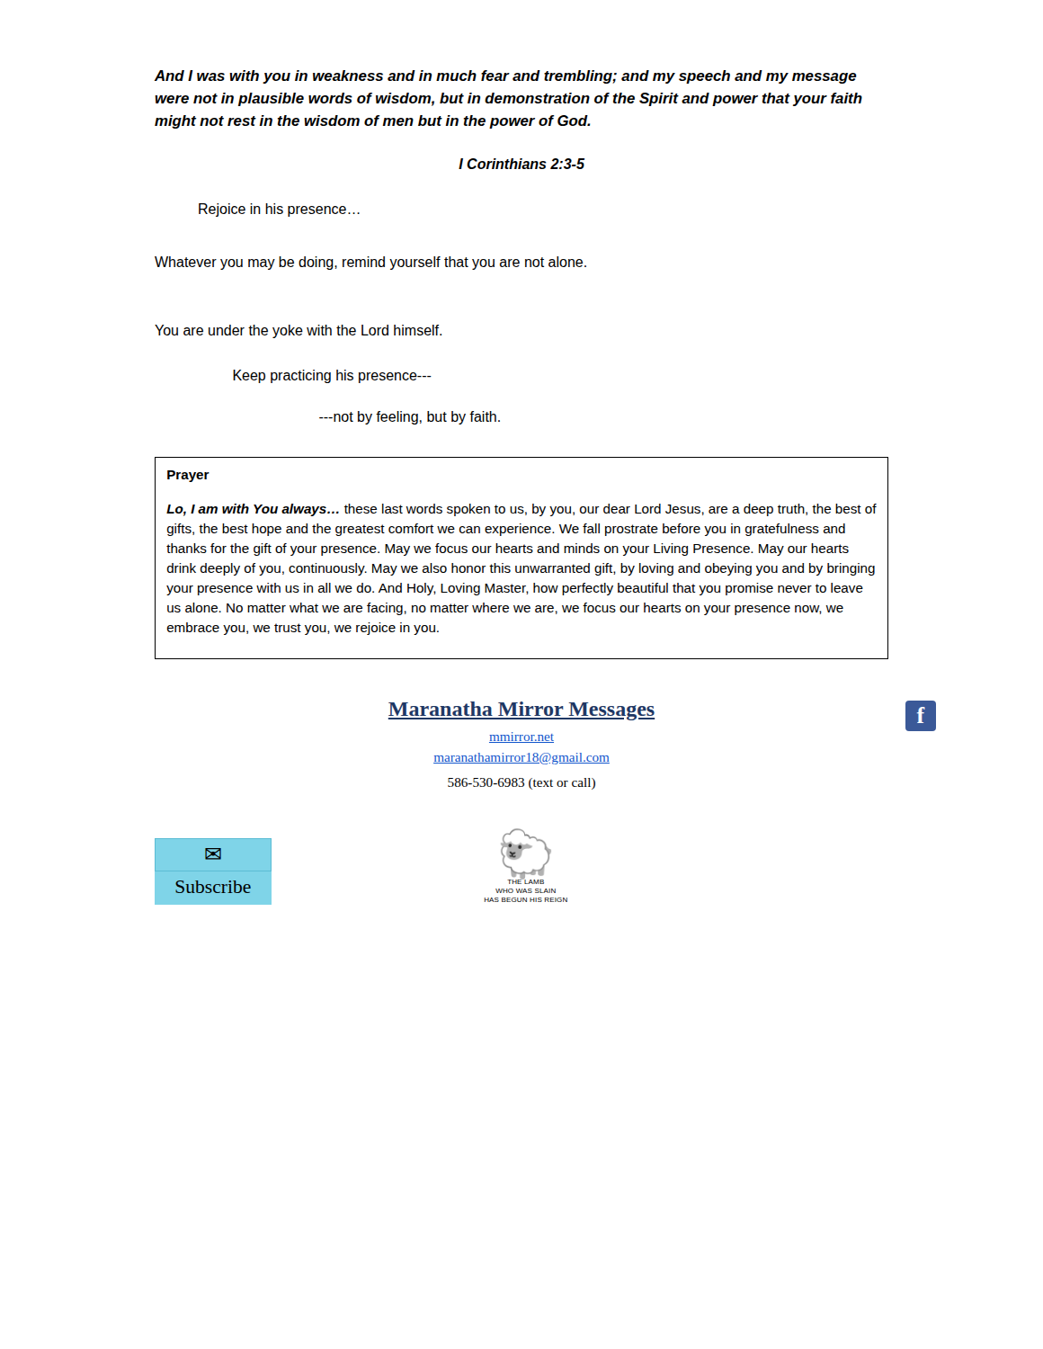And I was with you in weakness and in much fear and trembling; and my speech and my message were not in plausible words of wisdom, but in demonstration of the Spirit and power that your faith might not rest in the wisdom of men but in the power of God.
I Corinthians 2:3-5
Rejoice in his presence…
Whatever you may be doing, remind yourself that you are not alone.
You are under the yoke with the Lord himself.
Keep practicing his presence---
---not by feeling, but by faith.
Prayer
Lo, I am with You always… these last words spoken to us, by you, our dear Lord Jesus, are a deep truth, the best of gifts, the best hope and the greatest comfort we can experience. We fall prostrate before you in gratefulness and thanks for the gift of your presence. May we focus our hearts and minds on your Living Presence. May our hearts drink deeply of you, continuously. May we also honor this unwarranted gift, by loving and obeying you and by bringing your presence with us in all we do. And Holy, Loving Master, how perfectly beautiful that you promise never to leave us alone. No matter what we are facing, no matter where we are, we focus our hearts on your presence now, we embrace you, we trust you, we rejoice in you.
f
Maranatha Mirror Messages
mmirror.net
maranathamirror18@gmail.com
586-530-6983 (text or call)
✉
Subscribe
🐑
The Lamb
who was slain
has begun His reign